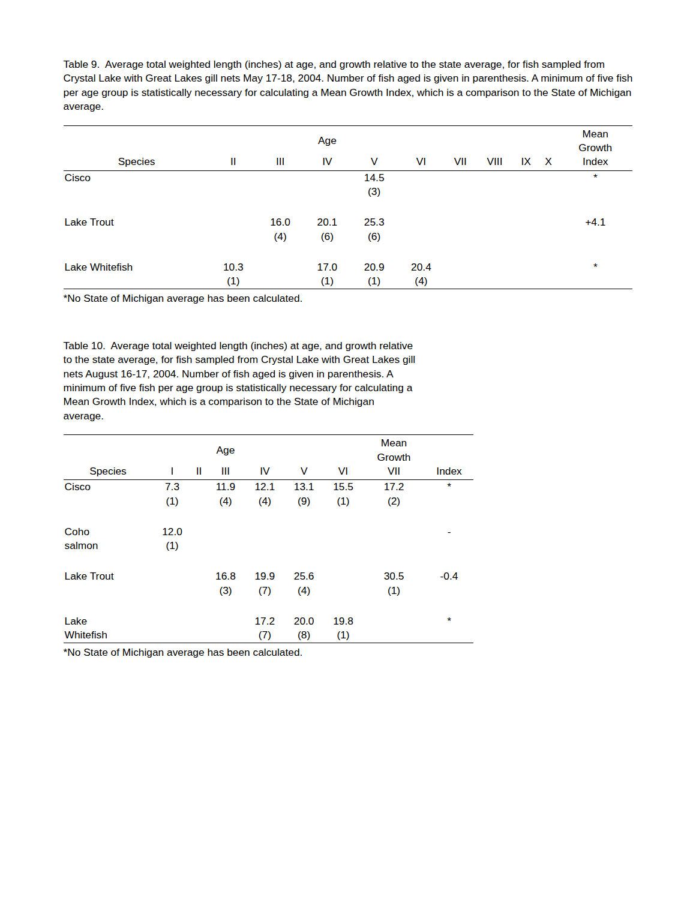Table 9. Average total weighted length (inches) at age, and growth relative to the state average, for fish sampled from Crystal Lake with Great Lakes gill nets May 17-18, 2004. Number of fish aged is given in parenthesis. A minimum of five fish per age group is statistically necessary for calculating a Mean Growth Index, which is a comparison to the State of Michigan average.
| | | | Age | | | | | | | Mean Growth |
| --- | --- | --- | --- | --- | --- | --- | --- | --- | --- | --- |
| Species | II | III | IV | V | VI | VII | VIII | IX | X | Index |
| Cisco | | | | 14.5 (3) | | | | | | * |
| Lake Trout | | 16.0 (4) | 20.1 (6) | 25.3 (6) | | | | | | +4.1 |
| Lake Whitefish | 10.3 (1) | | 17.0 (1) | 20.9 (1) | 20.4 (4) | | | | | * |
*No State of Michigan average has been calculated.
Table 10. Average total weighted length (inches) at age, and growth relative to the state average, for fish sampled from Crystal Lake with Great Lakes gill nets August 16-17, 2004. Number of fish aged is given in parenthesis. A minimum of five fish per age group is statistically necessary for calculating a Mean Growth Index, which is a comparison to the State of Michigan average.
| | | | Age | | | | Mean Growth |
| --- | --- | --- | --- | --- | --- | --- | --- |
| Species | I | II | III | IV | V | VI | VII | Index |
| Cisco | 7.3 (1) | | 11.9 (4) | 12.1 (4) | 13.1 (9) | 15.5 (1) | 17.2 (2) | * |
| Coho salmon | 12.0 (1) | | | | | | | - |
| Lake Trout | | | 16.8 (3) | 19.9 (7) | 25.6 (4) | | 30.5 (1) | -0.4 |
| Lake Whitefish | | | | 17.2 (7) | 20.0 (8) | 19.8 (1) | | * |
*No State of Michigan average has been calculated.